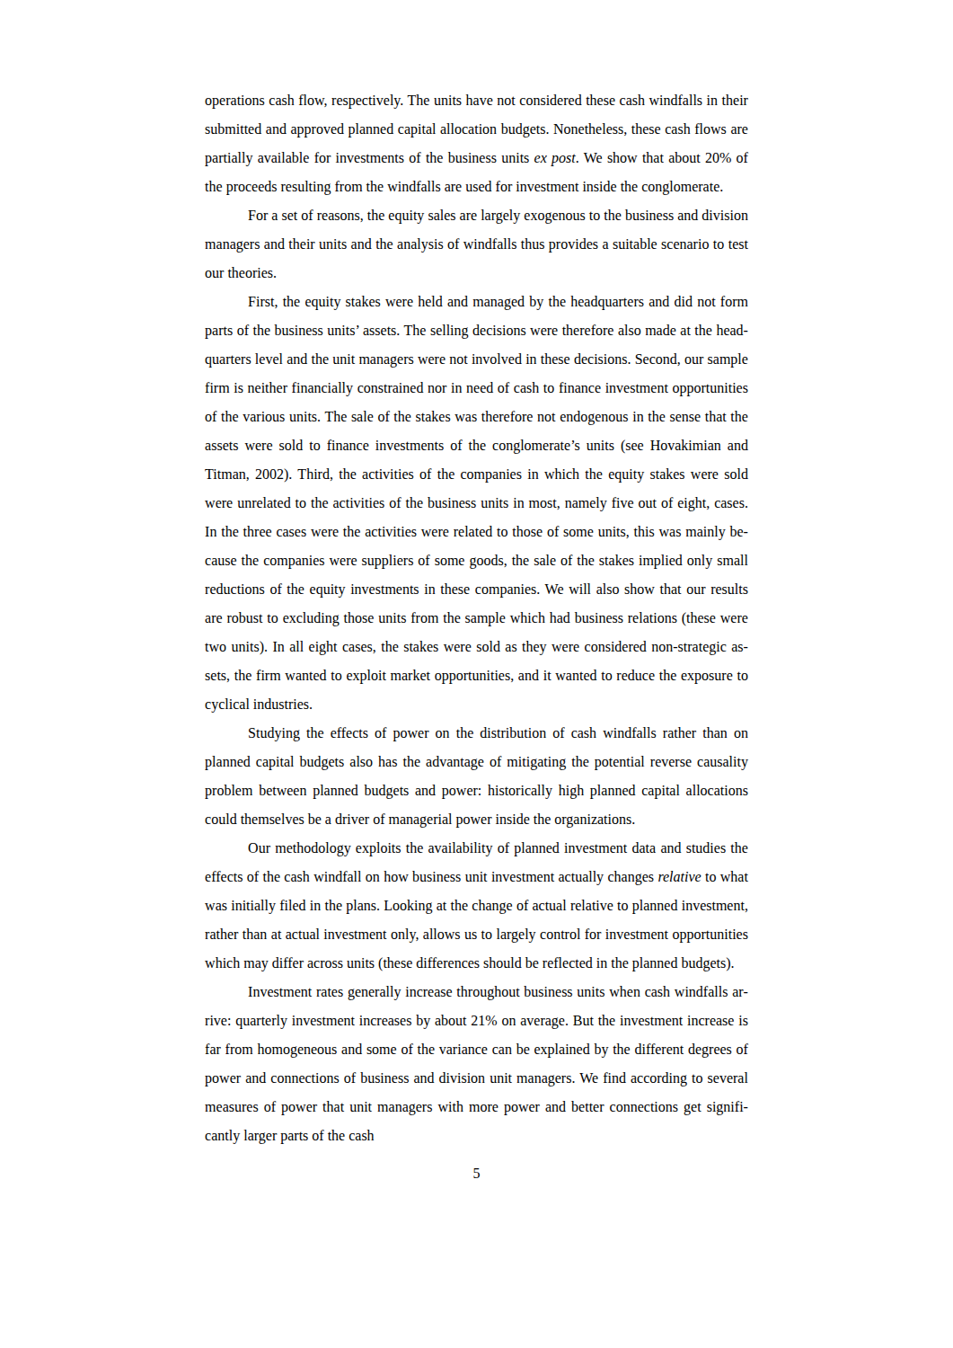operations cash flow, respectively. The units have not considered these cash windfalls in their submitted and approved planned capital allocation budgets. Nonetheless, these cash flows are partially available for investments of the business units ex post. We show that about 20% of the proceeds resulting from the windfalls are used for investment inside the conglomerate.
For a set of reasons, the equity sales are largely exogenous to the business and division managers and their units and the analysis of windfalls thus provides a suitable scenario to test our theories.
First, the equity stakes were held and managed by the headquarters and did not form parts of the business units’ assets. The selling decisions were therefore also made at the headquarters level and the unit managers were not involved in these decisions. Second, our sample firm is neither financially constrained nor in need of cash to finance investment opportunities of the various units. The sale of the stakes was therefore not endogenous in the sense that the assets were sold to finance investments of the conglomerate’s units (see Hovakimian and Titman, 2002). Third, the activities of the companies in which the equity stakes were sold were unrelated to the activities of the business units in most, namely five out of eight, cases. In the three cases were the activities were related to those of some units, this was mainly because the companies were suppliers of some goods, the sale of the stakes implied only small reductions of the equity investments in these companies. We will also show that our results are robust to excluding those units from the sample which had business relations (these were two units). In all eight cases, the stakes were sold as they were considered non-strategic assets, the firm wanted to exploit market opportunities, and it wanted to reduce the exposure to cyclical industries.
Studying the effects of power on the distribution of cash windfalls rather than on planned capital budgets also has the advantage of mitigating the potential reverse causality problem between planned budgets and power: historically high planned capital allocations could themselves be a driver of managerial power inside the organizations.
Our methodology exploits the availability of planned investment data and studies the effects of the cash windfall on how business unit investment actually changes relative to what was initially filed in the plans. Looking at the change of actual relative to planned investment, rather than at actual investment only, allows us to largely control for investment opportunities which may differ across units (these differences should be reflected in the planned budgets).
Investment rates generally increase throughout business units when cash windfalls arrive: quarterly investment increases by about 21% on average. But the investment increase is far from homogeneous and some of the variance can be explained by the different degrees of power and connections of business and division unit managers. We find according to several measures of power that unit managers with more power and better connections get significantly larger parts of the cash
5